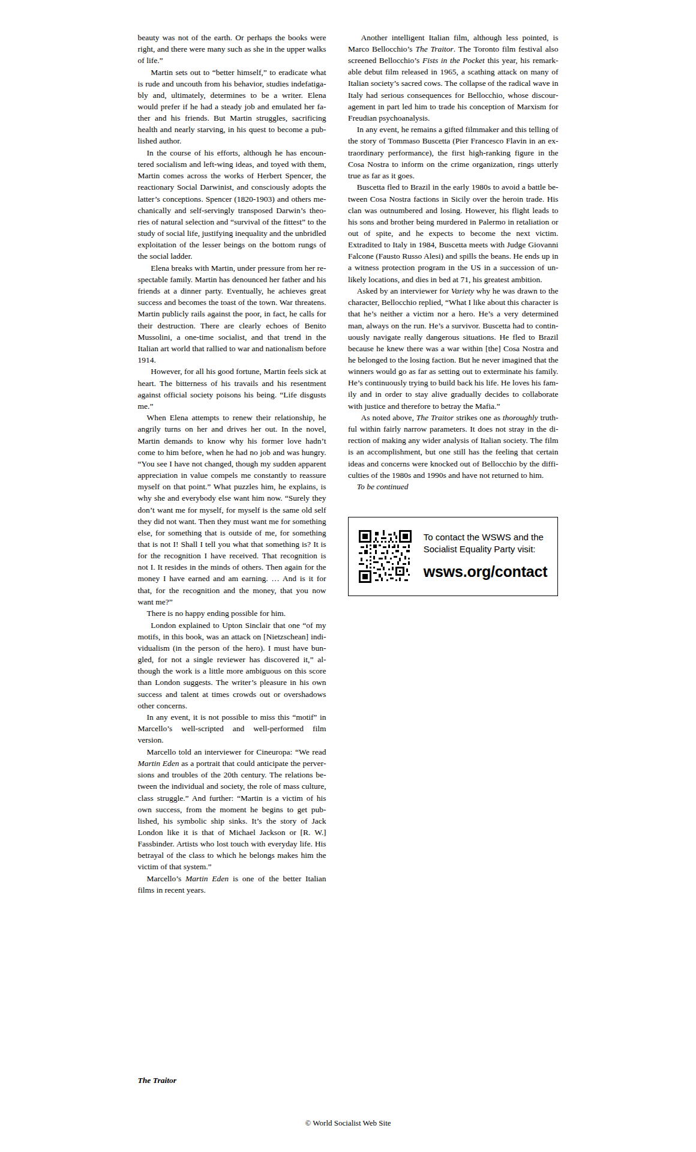beauty was not of the earth. Or perhaps the books were right, and there were many such as she in the upper walks of life.”
Martin sets out to “better himself,” to eradicate what is rude and uncouth from his behavior, studies indefatigably and, ultimately, determines to be a writer. Elena would prefer if he had a steady job and emulated her father and his friends. But Martin struggles, sacrificing health and nearly starving, in his quest to become a published author.
In the course of his efforts, although he has encountered socialism and left-wing ideas, and toyed with them, Martin comes across the works of Herbert Spencer, the reactionary Social Darwinist, and consciously adopts the latter’s conceptions. Spencer (1820-1903) and others mechanically and self-servingly transposed Darwin’s theories of natural selection and “survival of the fittest” to the study of social life, justifying inequality and the unbridled exploitation of the lesser beings on the bottom rungs of the social ladder.
Elena breaks with Martin, under pressure from her respectable family. Martin has denounced her father and his friends at a dinner party. Eventually, he achieves great success and becomes the toast of the town. War threatens. Martin publicly rails against the poor, in fact, he calls for their destruction. There are clearly echoes of Benito Mussolini, a one-time socialist, and that trend in the Italian art world that rallied to war and nationalism before 1914.
However, for all his good fortune, Martin feels sick at heart. The bitterness of his travails and his resentment against official society poisons his being. “Life disgusts me.”
When Elena attempts to renew their relationship, he angrily turns on her and drives her out. In the novel, Martin demands to know why his former love hadn’t come to him before, when he had no job and was hungry. “You see I have not changed, though my sudden apparent appreciation in value compels me constantly to reassure myself on that point.” What puzzles him, he explains, is why she and everybody else want him now. “Surely they don’t want me for myself, for myself is the same old self they did not want. Then they must want me for something else, for something that is outside of me, for something that is not I! Shall I tell you what that something is? It is for the recognition I have received. That recognition is not I. It resides in the minds of others. Then again for the money I have earned and am earning. … And is it for that, for the recognition and the money, that you now want me?”
There is no happy ending possible for him.
London explained to Upton Sinclair that one “of my motifs, in this book, was an attack on [Nietzschean] individualism (in the person of the hero). I must have bungled, for not a single reviewer has discovered it,” although the work is a little more ambiguous on this score than London suggests. The writer’s pleasure in his own success and talent at times crowds out or overshadows other concerns.
In any event, it is not possible to miss this “motif” in Marcello’s well-scripted and well-performed film version.
Marcello told an interviewer for Cineuropa: “We read Martin Eden as a portrait that could anticipate the perversions and troubles of the 20th century. The relations between the individual and society, the role of mass culture, class struggle.” And further: “Martin is a victim of his own success, from the moment he begins to get published, his symbolic ship sinks. It’s the story of Jack London like it is that of Michael Jackson or [R. W.] Fassbinder. Artists who lost touch with everyday life. His betrayal of the class to which he belongs makes him the victim of that system.”
Marcello’s Martin Eden is one of the better Italian films in recent years.
The Traitor
Another intelligent Italian film, although less pointed, is Marco Bellocchio’s The Traitor. The Toronto film festival also screened Bellocchio’s Fists in the Pocket this year, his remarkable debut film released in 1965, a scathing attack on many of Italian society’s sacred cows. The collapse of the radical wave in Italy had serious consequences for Bellocchio, whose discouragement in part led him to trade his conception of Marxism for Freudian psychoanalysis.
In any event, he remains a gifted filmmaker and this telling of the story of Tommaso Buscetta (Pier Francesco Flavin in an extraordinary performance), the first high-ranking figure in the Cosa Nostra to inform on the crime organization, rings utterly true as far as it goes.
Buscetta fled to Brazil in the early 1980s to avoid a battle between Cosa Nostra factions in Sicily over the heroin trade. His clan was outnumbered and losing. However, his flight leads to his sons and brother being murdered in Palermo in retaliation or out of spite, and he expects to become the next victim. Extradited to Italy in 1984, Buscetta meets with Judge Giovanni Falcone (Fausto Russo Alesi) and spills the beans. He ends up in a witness protection program in the US in a succession of unlikely locations, and dies in bed at 71, his greatest ambition.
Asked by an interviewer for Variety why he was drawn to the character, Bellocchio replied, “What I like about this character is that he’s neither a victim nor a hero. He’s a very determined man, always on the run. He’s a survivor. Buscetta had to continuously navigate really dangerous situations. He fled to Brazil because he knew there was a war within [the] Cosa Nostra and he belonged to the losing faction. But he never imagined that the winners would go as far as setting out to exterminate his family. He’s continuously trying to build back his life. He loves his family and in order to stay alive gradually decides to collaborate with justice and therefore to betray the Mafia.”
As noted above, The Traitor strikes one as thoroughly truthful within fairly narrow parameters. It does not stray in the direction of making any wider analysis of Italian society. The film is an accomplishment, but one still has the feeling that certain ideas and concerns were knocked out of Bellocchio by the difficulties of the 1980s and 1990s and have not returned to him.
To be continued
To contact the WSWS and the Socialist Equality Party visit:
wsws.org/contact
© World Socialist Web Site